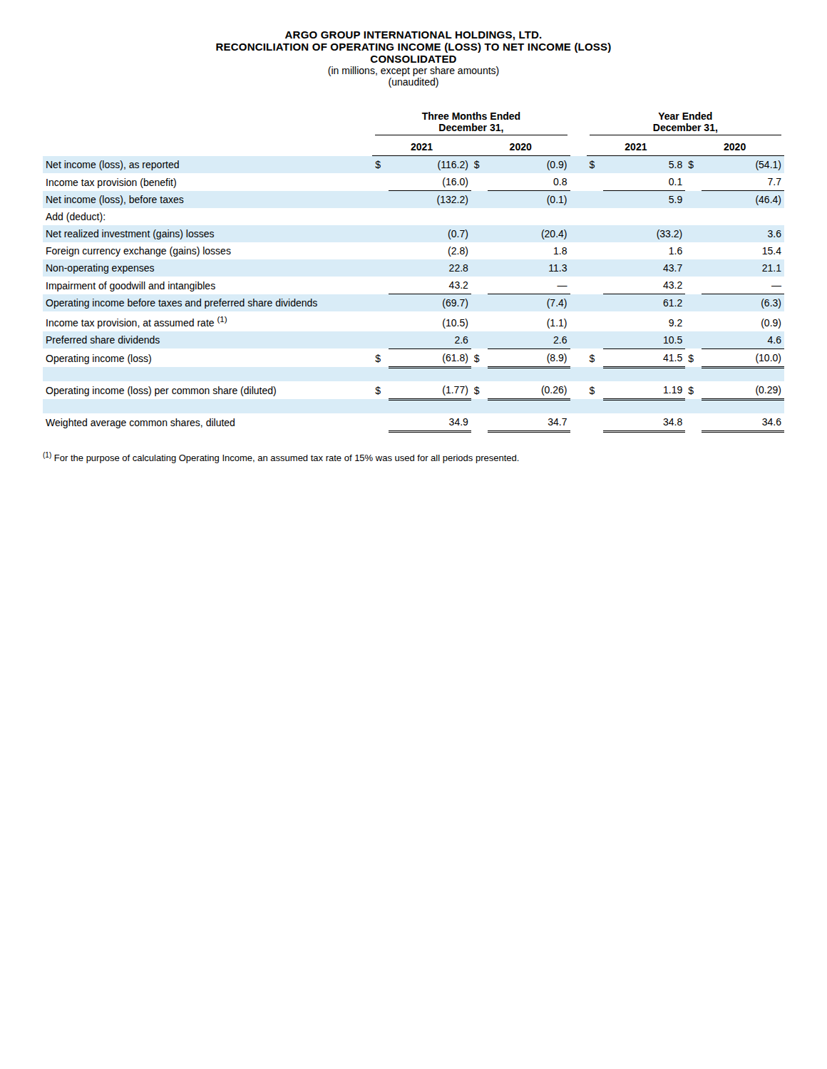ARGO GROUP INTERNATIONAL HOLDINGS, LTD.
RECONCILIATION OF OPERATING INCOME (LOSS) TO NET INCOME (LOSS)
CONSOLIDATED
(in millions, except per share amounts)
(unaudited)
| | Three Months Ended December 31, | | Year Ended December 31, |
| --- | --- | --- | --- |
| | 2021 | 2020 | | 2021 | 2020 |
| Net income (loss), as reported | $ | (116.2) | $ | (0.9) | | $ | 5.8 | $ | (54.1) |
| Income tax provision (benefit) | | (16.0) | | 0.8 | | | 0.1 | | 7.7 |
| Net income (loss), before taxes | | (132.2) | | (0.1) | | | 5.9 | | (46.4) |
| Add (deduct): | | | | | | | | | |
| Net realized investment (gains) losses | | (0.7) | | (20.4) | | | (33.2) | | 3.6 |
| Foreign currency exchange (gains) losses | | (2.8) | | 1.8 | | | 1.6 | | 15.4 |
| Non-operating expenses | | 22.8 | | 11.3 | | | 43.7 | | 21.1 |
| Impairment of goodwill and intangibles | | 43.2 | | — | | | 43.2 | | — |
| Operating income before taxes and preferred share dividends | | (69.7) | | (7.4) | | | 61.2 | | (6.3) |
| Income tax provision, at assumed rate (1) | | (10.5) | | (1.1) | | | 9.2 | | (0.9) |
| Preferred share dividends | | 2.6 | | 2.6 | | | 10.5 | | 4.6 |
| Operating income (loss) | $ | (61.8) | $ | (8.9) | | $ | 41.5 | $ | (10.0) |
| Operating income (loss) per common share (diluted) | $ | (1.77) | $ | (0.26) | | $ | 1.19 | $ | (0.29) |
| Weighted average common shares, diluted | | 34.9 | | 34.7 | | | 34.8 | | 34.6 |
(1) For the purpose of calculating Operating Income, an assumed tax rate of 15% was used for all periods presented.